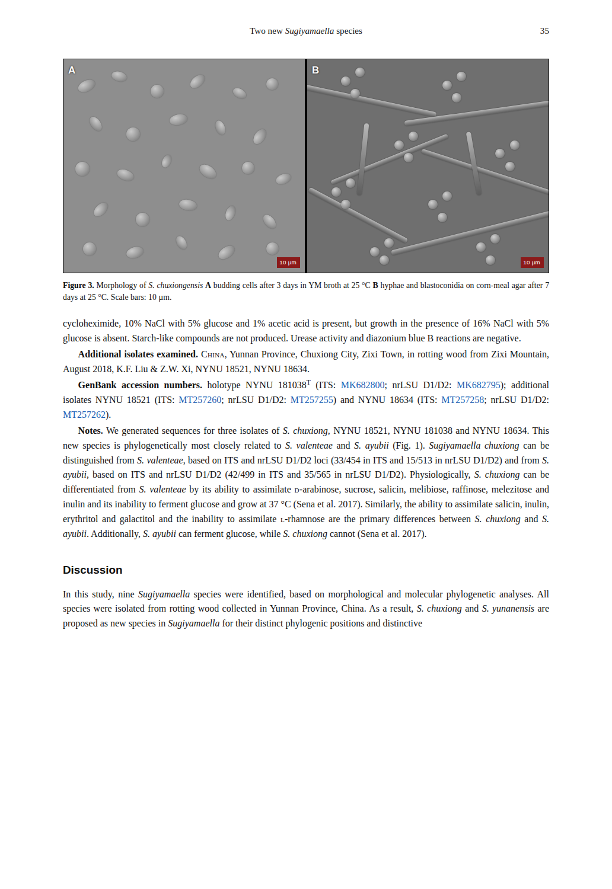Two new Sugiyamaella species 35
A
10 µm
B
10 µm
Figure 3. Morphology of S. chuxiongensis A budding cells after 3 days in YM broth at 25 °C B hyphae and blastoconidia on corn-meal agar after 7 days at 25 °C. Scale bars: 10 µm.
cycloheximide, 10% NaCl with 5% glucose and 1% acetic acid is present, but growth in the presence of 16% NaCl with 5% glucose is absent. Starch-like compounds are not produced. Urease activity and diazonium blue B reactions are negative.
Additional isolates examined. China, Yunnan Province, Chuxiong City, Zixi Town, in rotting wood from Zixi Mountain, August 2018, K.F. Liu & Z.W. Xi, NYNU 18521, NYNU 18634.
GenBank accession numbers. holotype NYNU 181038T (ITS: MK682800; nrLSU D1/D2: MK682795); additional isolates NYNU 18521 (ITS: MT257260; nrLSU D1/D2: MT257255) and NYNU 18634 (ITS: MT257258; nrLSU D1/D2: MT257262).
Notes. We generated sequences for three isolates of S. chuxiong, NYNU 18521, NYNU 181038 and NYNU 18634. This new species is phylogenetically most closely related to S. valenteae and S. ayubii (Fig. 1). Sugiyamaella chuxiong can be distinguished from S. valenteae, based on ITS and nrLSU D1/D2 loci (33/454 in ITS and 15/513 in nrLSU D1/D2) and from S. ayubii, based on ITS and nrLSU D1/D2 (42/499 in ITS and 35/565 in nrLSU D1/D2). Physiologically, S. chuxiong can be differentiated from S. valenteae by its ability to assimilate d-arabinose, sucrose, salicin, melibiose, raffinose, melezitose and inulin and its inability to ferment glucose and grow at 37 °C (Sena et al. 2017). Similarly, the ability to assimilate salicin, inulin, erythritol and galactitol and the inability to assimilate l-rhamnose are the primary differences between S. chuxiong and S. ayubii. Additionally, S. ayubii can ferment glucose, while S. chuxiong cannot (Sena et al. 2017).
Discussion
In this study, nine Sugiyamaella species were identified, based on morphological and molecular phylogenetic analyses. All species were isolated from rotting wood collected in Yunnan Province, China. As a result, S. chuxiong and S. yunanensis are proposed as new species in Sugiyamaella for their distinct phylogenic positions and distinctive